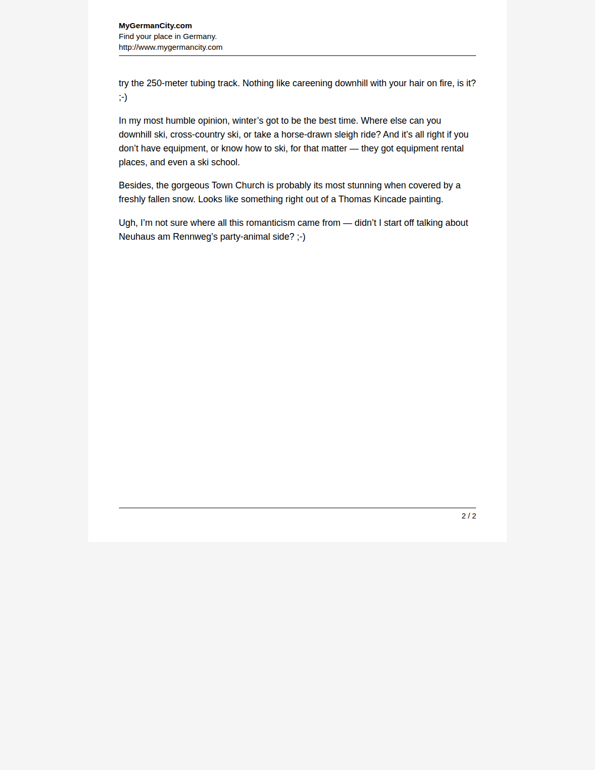MyGermanCity.com
Find your place in Germany.
http://www.mygermancity.com
try the 250-meter tubing track. Nothing like careening downhill with your hair on fire, is it? ;-)
In my most humble opinion, winter’s got to be the best time. Where else can you downhill ski, cross-country ski, or take a horse-drawn sleigh ride? And it’s all right if you don’t have equipment, or know how to ski, for that matter — they got equipment rental places, and even a ski school.
Besides, the gorgeous Town Church is probably its most stunning when covered by a freshly fallen snow. Looks like something right out of a Thomas Kincade painting.
Ugh, I’m not sure where all this romanticism came from — didn’t I start off talking about Neuhaus am Rennweg’s party-animal side? ;-)
2 / 2